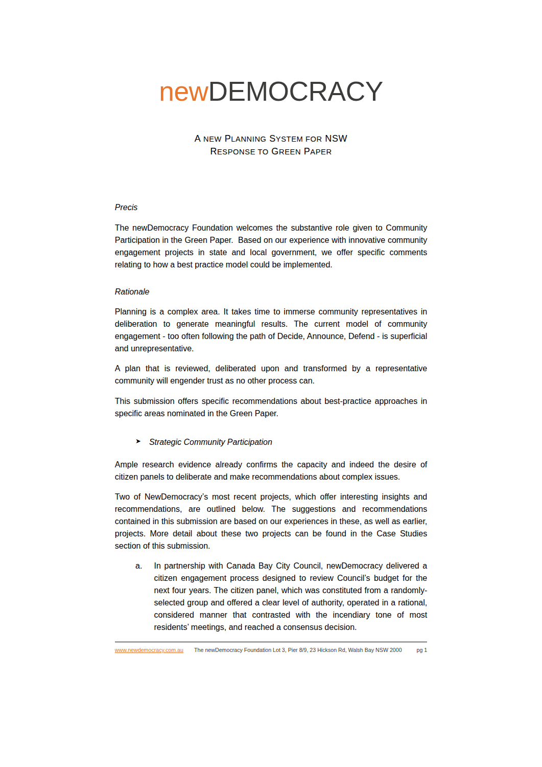new DEMOCRACY
A NEW PLANNING SYSTEM FOR NSW RESPONSE TO GREEN PAPER
Precis
The newDemocracy Foundation welcomes the substantive role given to Community Participation in the Green Paper. Based on our experience with innovative community engagement projects in state and local government, we offer specific comments relating to how a best practice model could be implemented.
Rationale
Planning is a complex area. It takes time to immerse community representatives in deliberation to generate meaningful results. The current model of community engagement - too often following the path of Decide, Announce, Defend - is superficial and unrepresentative.
A plan that is reviewed, deliberated upon and transformed by a representative community will engender trust as no other process can.
This submission offers specific recommendations about best-practice approaches in specific areas nominated in the Green Paper.
Strategic Community Participation
Ample research evidence already confirms the capacity and indeed the desire of citizen panels to deliberate and make recommendations about complex issues.
Two of NewDemocracy’s most recent projects, which offer interesting insights and recommendations, are outlined below. The suggestions and recommendations contained in this submission are based on our experiences in these, as well as earlier, projects. More detail about these two projects can be found in the Case Studies section of this submission.
In partnership with Canada Bay City Council, newDemocracy delivered a citizen engagement process designed to review Council’s budget for the next four years. The citizen panel, which was constituted from a randomly-selected group and offered a clear level of authority, operated in a rational, considered manner that contrasted with the incendiary tone of most residents’ meetings, and reached a consensus decision.
www.newdemocracy.com.au The newDemocracy Foundation Lot 3, Pier 8/9, 23 Hickson Rd, Walsh Bay NSW 2000 pg 1